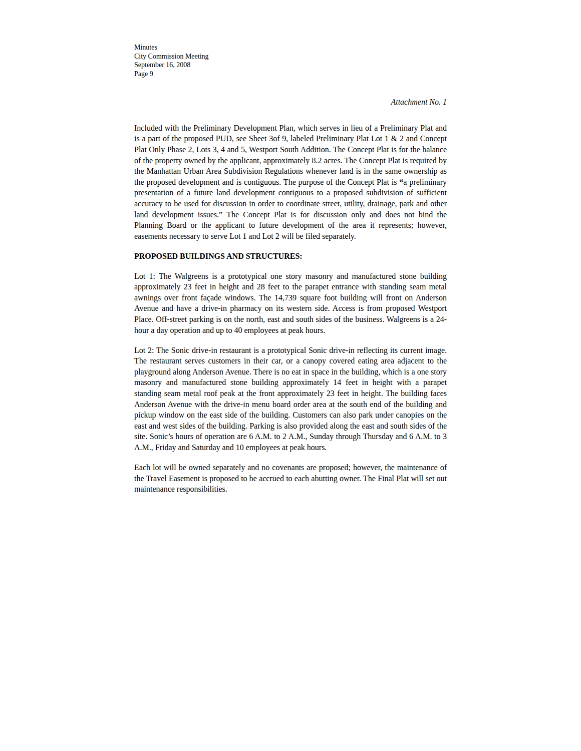Minutes
City Commission Meeting
September 16, 2008
Page 9
Attachment No. 1
Included with the Preliminary Development Plan, which serves in lieu of a Preliminary Plat and is a part of the proposed PUD, see Sheet 3of 9, labeled Preliminary Plat Lot 1 & 2 and Concept Plat Only Phase 2, Lots 3, 4 and 5, Westport South Addition. The Concept Plat is for the balance of the property owned by the applicant, approximately 8.2 acres. The Concept Plat is required by the Manhattan Urban Area Subdivision Regulations whenever land is in the same ownership as the proposed development and is contiguous. The purpose of the Concept Plat is “a preliminary presentation of a future land development contiguous to a proposed subdivision of sufficient accuracy to be used for discussion in order to coordinate street, utility, drainage, park and other land development issues.” The Concept Plat is for discussion only and does not bind the Planning Board or the applicant to future development of the area it represents; however, easements necessary to serve Lot 1 and Lot 2 will be filed separately.
Proposed Buildings and Structures:
Lot 1: The Walgreens is a prototypical one story masonry and manufactured stone building approximately 23 feet in height and 28 feet to the parapet entrance with standing seam metal awnings over front façade windows. The 14,739 square foot building will front on Anderson Avenue and have a drive-in pharmacy on its western side. Access is from proposed Westport Place. Off-street parking is on the north, east and south sides of the business. Walgreens is a 24-hour a day operation and up to 40 employees at peak hours.
Lot 2: The Sonic drive-in restaurant is a prototypical Sonic drive-in reflecting its current image. The restaurant serves customers in their car, or a canopy covered eating area adjacent to the playground along Anderson Avenue. There is no eat in space in the building, which is a one story masonry and manufactured stone building approximately 14 feet in height with a parapet standing seam metal roof peak at the front approximately 23 feet in height. The building faces Anderson Avenue with the drive-in menu board order area at the south end of the building and pickup window on the east side of the building. Customers can also park under canopies on the east and west sides of the building. Parking is also provided along the east and south sides of the site. Sonic’s hours of operation are 6 A.M. to 2 A.M., Sunday through Thursday and 6 A.M. to 3 A.M., Friday and Saturday and 10 employees at peak hours.
Each lot will be owned separately and no covenants are proposed; however, the maintenance of the Travel Easement is proposed to be accrued to each abutting owner. The Final Plat will set out maintenance responsibilities.